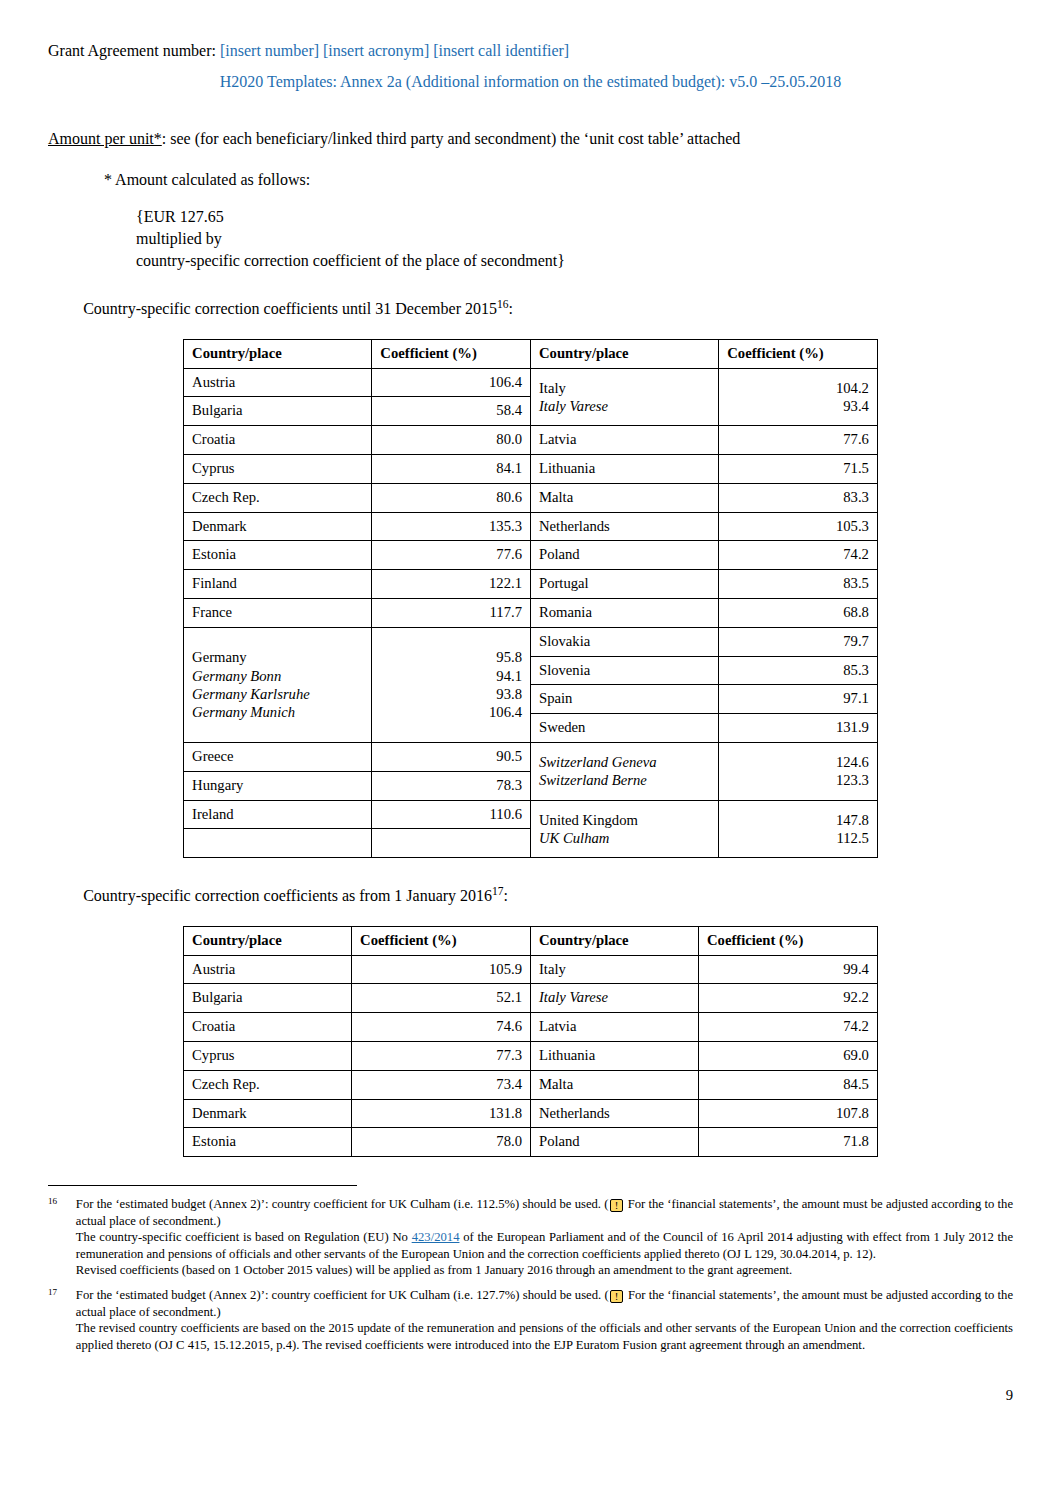Grant Agreement number: [insert number] [insert acronym] [insert call identifier]
H2020 Templates: Annex 2a (Additional information on the estimated budget): v5.0 –25.05.2018
Amount per unit*: see (for each beneficiary/linked third party and secondment) the ‘unit cost table’ attached
* Amount calculated as follows:
{EUR 127.65
multiplied by
country-specific correction coefficient of the place of secondment}
Country-specific correction coefficients until 31 December 201516:
| Country/place | Coefficient (%) | Country/place | Coefficient (%) |
| --- | --- | --- | --- |
| Austria | 106.4 | Italy Italy Varese | 104.2 93.4 |
| Bulgaria | 58.4 |
| Croatia | 80.0 | Latvia | 77.6 |
| Cyprus | 84.1 | Lithuania | 71.5 |
| Czech Rep. | 80.6 | Malta | 83.3 |
| Denmark | 135.3 | Netherlands | 105.3 |
| Estonia | 77.6 | Poland | 74.2 |
| Finland | 122.1 | Portugal | 83.5 |
| France | 117.7 | Romania | 68.8 |
| Germany Germany Bonn Germany Karlsruhe Germany Munich | 95.8 94.1 93.8 106.4 | Slovakia | 79.7 |
| Slovenia | 85.3 |
| Spain | 97.1 |
| Sweden | 131.9 |
| Greece | 90.5 | Switzerland Geneva Switzerland Berne | 124.6 123.3 |
| Hungary | 78.3 |
| Ireland | 110.6 | United Kingdom UK Culham | 147.8 112.5 |
Country-specific correction coefficients as from 1 January 201617:
| Country/place | Coefficient (%) | Country/place | Coefficient (%) |
| --- | --- | --- | --- |
| Austria | 105.9 | Italy | 99.4 |
| Bulgaria | 52.1 | Italy Varese | 92.2 |
| Croatia | 74.6 | Latvia | 74.2 |
| Cyprus | 77.3 | Lithuania | 69.0 |
| Czech Rep. | 73.4 | Malta | 84.5 |
| Denmark | 131.8 | Netherlands | 107.8 |
| Estonia | 78.0 | Poland | 71.8 |
16
For the ‘estimated budget (Annex 2)’: country coefficient for UK Culham (i.e. 112.5%) should be used. (! For the ‘financial statements’, the amount must be adjusted according to the actual place of secondment.)
The country-specific coefficient is based on Regulation (EU) No 423/2014 of the European Parliament and of the Council of 16 April 2014 adjusting with effect from 1 July 2012 the remuneration and pensions of officials and other servants of the European Union and the correction coefficients applied thereto (OJ L 129, 30.04.2014, p. 12).
Revised coefficients (based on 1 October 2015 values) will be applied as from 1 January 2016 through an amendment to the grant agreement.
17
For the ‘estimated budget (Annex 2)’: country coefficient for UK Culham (i.e. 127.7%) should be used. (! For the ‘financial statements’, the amount must be adjusted according to the actual place of secondment.)
The revised country coefficients are based on the 2015 update of the remuneration and pensions of the officials and other servants of the European Union and the correction coefficients applied thereto (OJ C 415, 15.12.2015, p.4). The revised coefficients were introduced into the EJP Euratom Fusion grant agreement through an amendment.
9